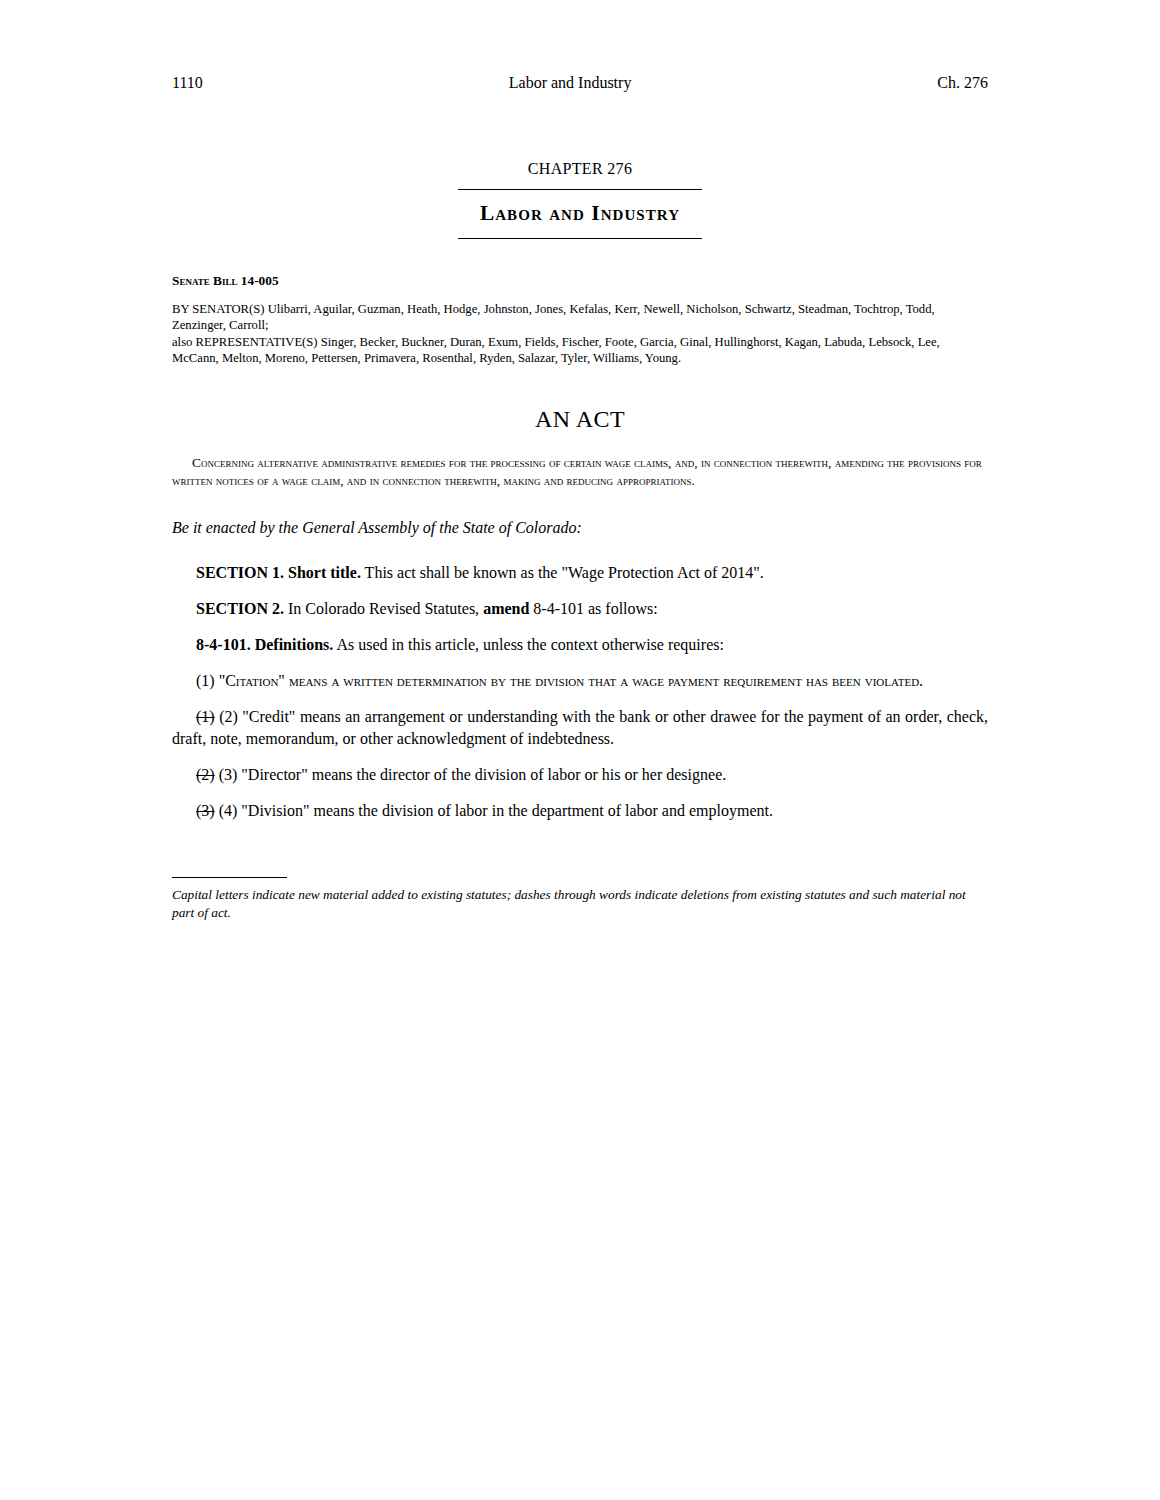1110 Labor and Industry Ch. 276
CHAPTER 276
Labor and Industry
Senate Bill 14-005
BY SENATOR(S) Ulibarri, Aguilar, Guzman, Heath, Hodge, Johnston, Jones, Kefalas, Kerr, Newell, Nicholson, Schwartz, Steadman, Tochtrop, Todd, Zenzinger, Carroll;
also REPRESENTATIVE(S) Singer, Becker, Buckner, Duran, Exum, Fields, Fischer, Foote, Garcia, Ginal, Hullinghorst, Kagan, Labuda, Lebsock, Lee, McCann, Melton, Moreno, Pettersen, Primavera, Rosenthal, Ryden, Salazar, Tyler, Williams, Young.
AN ACT
Concerning alternative administrative remedies for the processing of certain wage claims, and, in connection therewith, amending the provisions for written notices of a wage claim, and in connection therewith, making and reducing appropriations.
Be it enacted by the General Assembly of the State of Colorado:
SECTION 1. Short title. This act shall be known as the "Wage Protection Act of 2014".
SECTION 2. In Colorado Revised Statutes, amend 8-4-101 as follows:
8-4-101. Definitions. As used in this article, unless the context otherwise requires:
(1) "Citation" means a written determination by the division that a wage payment requirement has been violated.
(1) (2) "Credit" means an arrangement or understanding with the bank or other drawee for the payment of an order, check, draft, note, memorandum, or other acknowledgment of indebtedness.
(2) (3) "Director" means the director of the division of labor or his or her designee.
(3) (4) "Division" means the division of labor in the department of labor and employment.
Capital letters indicate new material added to existing statutes; dashes through words indicate deletions from existing statutes and such material not part of act.